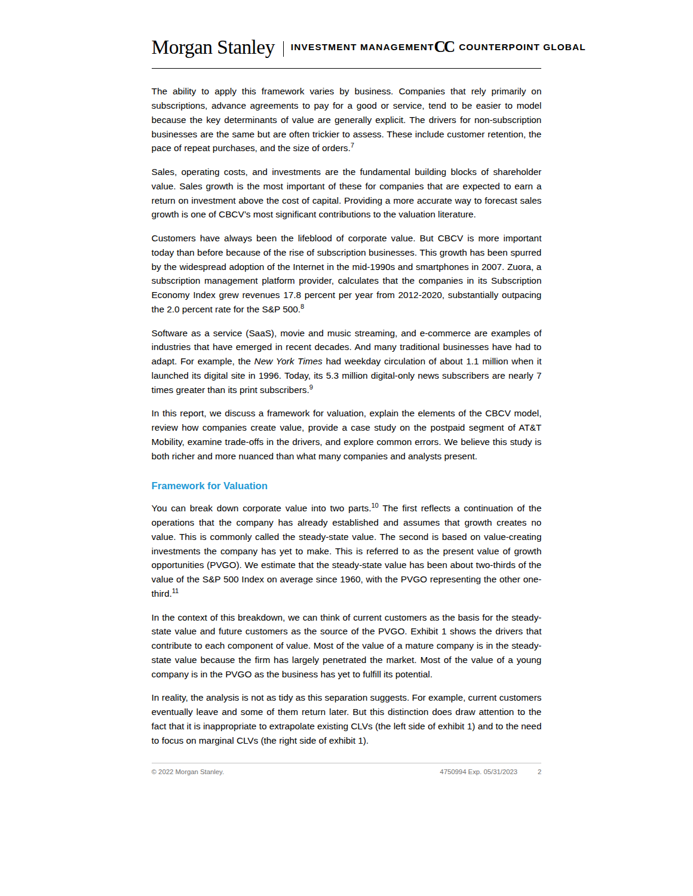Morgan Stanley INVESTMENT MANAGEMENT
CC COUNTERPOINT GLOBAL
The ability to apply this framework varies by business. Companies that rely primarily on subscriptions, advance agreements to pay for a good or service, tend to be easier to model because the key determinants of value are generally explicit. The drivers for non-subscription businesses are the same but are often trickier to assess. These include customer retention, the pace of repeat purchases, and the size of orders.7
Sales, operating costs, and investments are the fundamental building blocks of shareholder value. Sales growth is the most important of these for companies that are expected to earn a return on investment above the cost of capital. Providing a more accurate way to forecast sales growth is one of CBCV’s most significant contributions to the valuation literature.
Customers have always been the lifeblood of corporate value. But CBCV is more important today than before because of the rise of subscription businesses. This growth has been spurred by the widespread adoption of the Internet in the mid-1990s and smartphones in 2007. Zuora, a subscription management platform provider, calculates that the companies in its Subscription Economy Index grew revenues 17.8 percent per year from 2012-2020, substantially outpacing the 2.0 percent rate for the S&P 500.8
Software as a service (SaaS), movie and music streaming, and e-commerce are examples of industries that have emerged in recent decades. And many traditional businesses have had to adapt. For example, the New York Times had weekday circulation of about 1.1 million when it launched its digital site in 1996. Today, its 5.3 million digital-only news subscribers are nearly 7 times greater than its print subscribers.9
In this report, we discuss a framework for valuation, explain the elements of the CBCV model, review how companies create value, provide a case study on the postpaid segment of AT&T Mobility, examine trade-offs in the drivers, and explore common errors. We believe this study is both richer and more nuanced than what many companies and analysts present.
Framework for Valuation
You can break down corporate value into two parts.10 The first reflects a continuation of the operations that the company has already established and assumes that growth creates no value. This is commonly called the steady-state value. The second is based on value-creating investments the company has yet to make. This is referred to as the present value of growth opportunities (PVGO). We estimate that the steady-state value has been about two-thirds of the value of the S&P 500 Index on average since 1960, with the PVGO representing the other one-third.11
In the context of this breakdown, we can think of current customers as the basis for the steady-state value and future customers as the source of the PVGO. Exhibit 1 shows the drivers that contribute to each component of value. Most of the value of a mature company is in the steady-state value because the firm has largely penetrated the market. Most of the value of a young company is in the PVGO as the business has yet to fulfill its potential.
In reality, the analysis is not as tidy as this separation suggests. For example, current customers eventually leave and some of them return later. But this distinction does draw attention to the fact that it is inappropriate to extrapolate existing CLVs (the left side of exhibit 1) and to the need to focus on marginal CLVs (the right side of exhibit 1).
© 2022 Morgan Stanley.
4750994 Exp. 05/31/2023 2